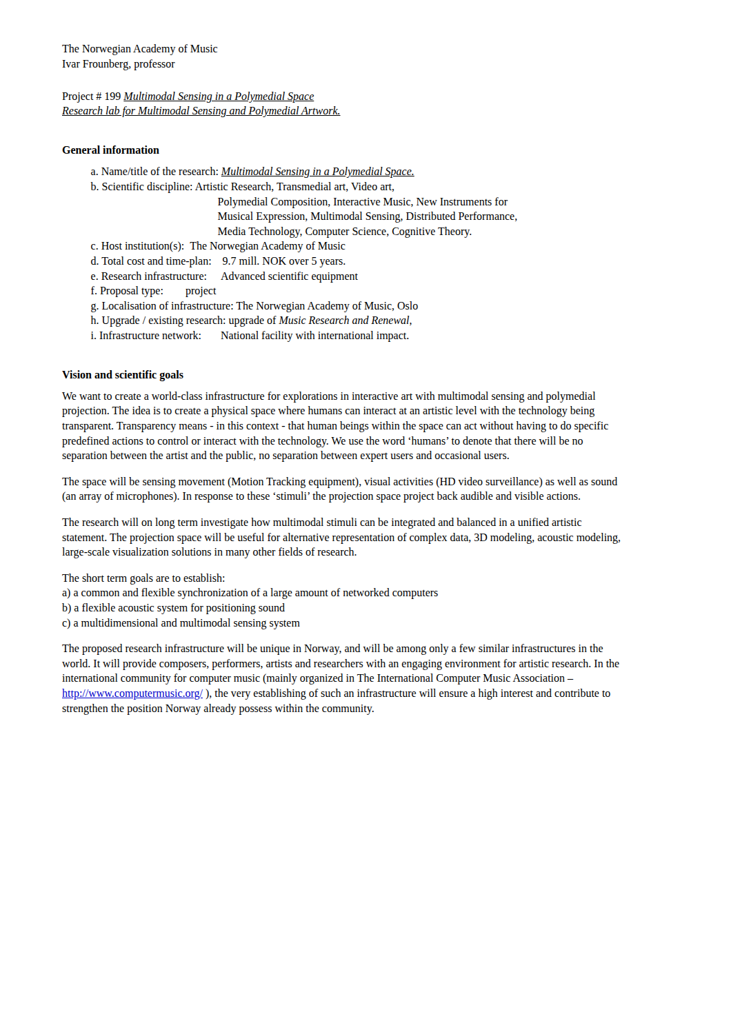The Norwegian Academy of Music
Ivar Frounberg, professor
Project # 199 Multimodal Sensing in a Polymedial Space
Research lab for Multimodal Sensing and Polymedial Artwork.
General information
a. Name/title of the research: Multimodal Sensing in a Polymedial Space. b. Scientific discipline: Artistic Research, Transmedial art, Video art, Polymedial Composition, Interactive Music, New Instruments for Musical Expression, Multimodal Sensing, Distributed Performance, Media Technology, Computer Science, Cognitive Theory. c. Host institution(s): The Norwegian Academy of Music d. Total cost and time-plan: 9.7 mill. NOK over 5 years. e. Research infrastructure: Advanced scientific equipment f. Proposal type: project g. Localisation of infrastructure: The Norwegian Academy of Music, Oslo h. Upgrade / existing research: upgrade of Music Research and Renewal, i. Infrastructure network: National facility with international impact.
Vision and scientific goals
We want to create a world-class infrastructure for explorations in interactive art with multimodal sensing and polymedial projection. The idea is to create a physical space where humans can interact at an artistic level with the technology being transparent. Transparency means - in this context - that human beings within the space can act without having to do specific predefined actions to control or interact with the technology. We use the word ‘humans’ to denote that there will be no separation between the artist and the public, no separation between expert users and occasional users.
The space will be sensing movement (Motion Tracking equipment), visual activities (HD video surveillance) as well as sound (an array of microphones). In response to these ‘stimuli’ the projection space project back audible and visible actions.
The research will on long term investigate how multimodal stimuli can be integrated and balanced in a unified artistic statement. The projection space will be useful for alternative representation of complex data, 3D modeling, acoustic modeling, large-scale visualization solutions in many other fields of research.
The short term goals are to establish:
a) a common and flexible synchronization of a large amount of networked computers
b) a flexible acoustic system for positioning sound
c) a multidimensional and multimodal sensing system
The proposed research infrastructure will be unique in Norway, and will be among only a few similar infrastructures in the world. It will provide composers, performers, artists and researchers with an engaging environment for artistic research. In the international community for computer music (mainly organized in The International Computer Music Association – http://www.computermusic.org/ ), the very establishing of such an infrastructure will ensure a high interest and contribute to strengthen the position Norway already possess within the community.